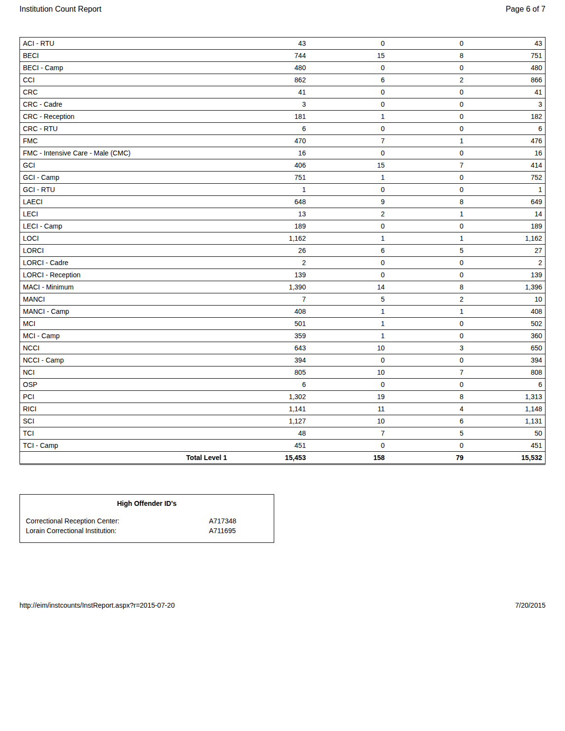Institution Count Report
Page 6 of 7
| ACI - RTU | 43 | 0 | 0 | 43 |
| BECI | 744 | 15 | 8 | 751 |
| BECI - Camp | 480 | 0 | 0 | 480 |
| CCI | 862 | 6 | 2 | 866 |
| CRC | 41 | 0 | 0 | 41 |
| CRC - Cadre | 3 | 0 | 0 | 3 |
| CRC - Reception | 181 | 1 | 0 | 182 |
| CRC - RTU | 6 | 0 | 0 | 6 |
| FMC | 470 | 7 | 1 | 476 |
| FMC - Intensive Care - Male (CMC) | 16 | 0 | 0 | 16 |
| GCI | 406 | 15 | 7 | 414 |
| GCI - Camp | 751 | 1 | 0 | 752 |
| GCI - RTU | 1 | 0 | 0 | 1 |
| LAECI | 648 | 9 | 8 | 649 |
| LECI | 13 | 2 | 1 | 14 |
| LECI - Camp | 189 | 0 | 0 | 189 |
| LOCI | 1,162 | 1 | 1 | 1,162 |
| LORCI | 26 | 6 | 5 | 27 |
| LORCI - Cadre | 2 | 0 | 0 | 2 |
| LORCI - Reception | 139 | 0 | 0 | 139 |
| MACI - Minimum | 1,390 | 14 | 8 | 1,396 |
| MANCI | 7 | 5 | 2 | 10 |
| MANCI - Camp | 408 | 1 | 1 | 408 |
| MCI | 501 | 1 | 0 | 502 |
| MCI - Camp | 359 | 1 | 0 | 360 |
| NCCI | 643 | 10 | 3 | 650 |
| NCCI - Camp | 394 | 0 | 0 | 394 |
| NCI | 805 | 10 | 7 | 808 |
| OSP | 6 | 0 | 0 | 6 |
| PCI | 1,302 | 19 | 8 | 1,313 |
| RICI | 1,141 | 11 | 4 | 1,148 |
| SCI | 1,127 | 10 | 6 | 1,131 |
| TCI | 48 | 7 | 5 | 50 |
| TCI - Camp | 451 | 0 | 0 | 451 |
| Total Level 1 | 15,453 | 158 | 79 | 15,532 |
High Offender ID's
| Correctional Reception Center: | A717348 |
| Lorain Correctional Institution: | A711695 |
http://eim/instcounts/InstReport.aspx?r=2015-07-20
7/20/2015